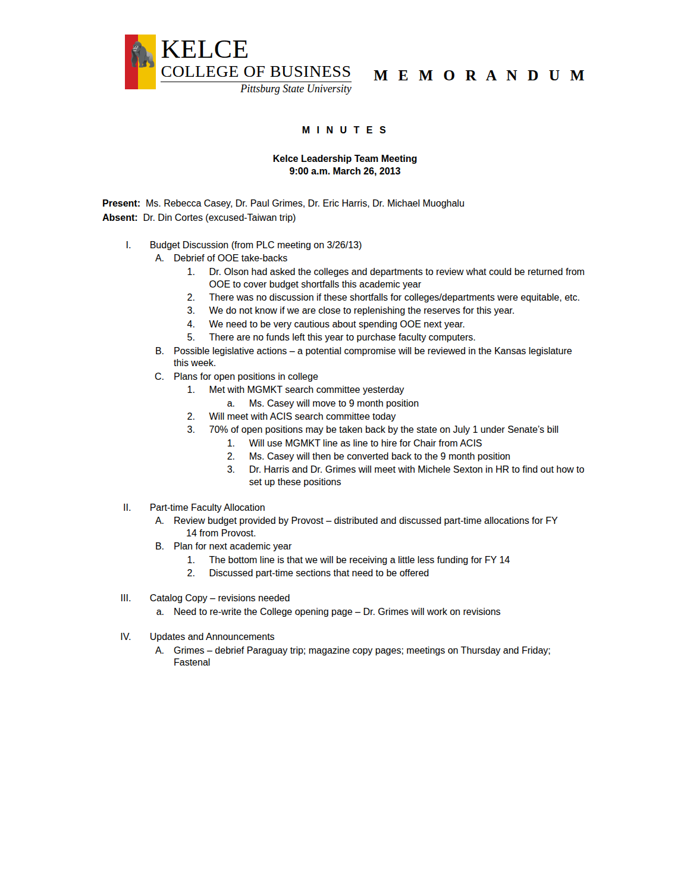🦍
KELCE
COLLEGE OF BUSINESS
Pittsburg State University
M E M O R A N D U M
M I N U T E S
Kelce Leadership Team Meeting
9:00 a.m. March 26, 2013
Present: Ms. Rebecca Casey, Dr. Paul Grimes, Dr. Eric Harris, Dr. Michael Muoghalu
Absent: Dr. Din Cortes (excused-Taiwan trip)
Budget Discussion (from PLC meeting on 3/26/13)
Debrief of OOE take-backs
Dr. Olson had asked the colleges and departments to review what could be returned from OOE to cover budget shortfalls this academic year
There was no discussion if these shortfalls for colleges/departments were equitable, etc.
We do not know if we are close to replenishing the reserves for this year.
We need to be very cautious about spending OOE next year.
There are no funds left this year to purchase faculty computers.
Possible legislative actions – a potential compromise will be reviewed in the Kansas legislature this week.
Plans for open positions in college
Met with MGMKT search committee yesterday
Ms. Casey will move to 9 month position
Will meet with ACIS search committee today
70% of open positions may be taken back by the state on July 1 under Senate’s bill
Will use MGMKT line as line to hire for Chair from ACIS
Ms. Casey will then be converted back to the 9 month position
Dr. Harris and Dr. Grimes will meet with Michele Sexton in HR to find out how to set up these positions
Part-time Faculty Allocation
Review budget provided by Provost – distributed and discussed part-time allocations for FY 14 from Provost.
Plan for next academic year
The bottom line is that we will be receiving a little less funding for FY 14
Discussed part-time sections that need to be offered
Catalog Copy – revisions needed
Need to re-write the College opening page – Dr. Grimes will work on revisions
Updates and Announcements
Grimes – debrief Paraguay trip; magazine copy pages; meetings on Thursday and Friday; Fastenal